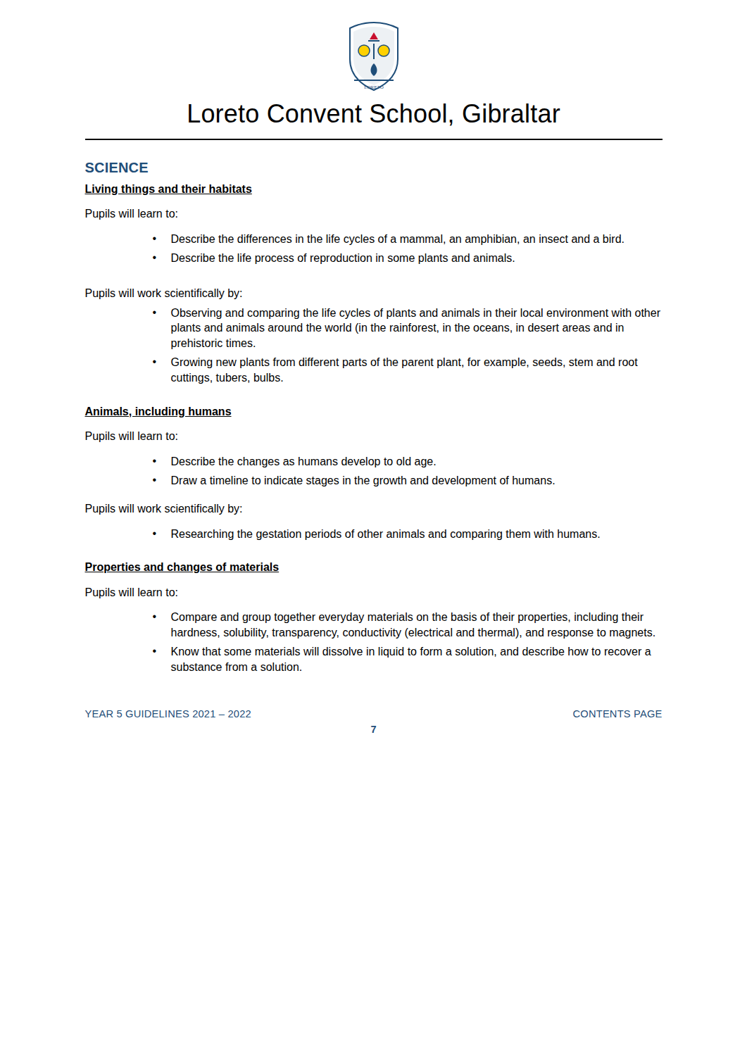LORETO
Loreto Convent School, Gibraltar
SCIENCE
Living things and their habitats
Pupils will learn to:
Describe the differences in the life cycles of a mammal, an amphibian, an insect and a bird.
Describe the life process of reproduction in some plants and animals.
Pupils will work scientifically by:
Observing and comparing the life cycles of plants and animals in their local environment with other plants and animals around the world (in the rainforest, in the oceans, in desert areas and in prehistoric times.
Growing new plants from different parts of the parent plant, for example, seeds, stem and root cuttings, tubers, bulbs.
Animals, including humans
Pupils will learn to:
Describe the changes as humans develop to old age.
Draw a timeline to indicate stages in the growth and development of humans.
Pupils will work scientifically by:
Researching the gestation periods of other animals and comparing them with humans.
Properties and changes of materials
Pupils will learn to:
Compare and group together everyday materials on the basis of their properties, including their hardness, solubility, transparency, conductivity (electrical and thermal), and response to magnets.
Know that some materials will dissolve in liquid to form a solution, and describe how to recover a substance from a solution.
YEAR 5 GUIDELINES 2021 – 2022
CONTENTS PAGE
7